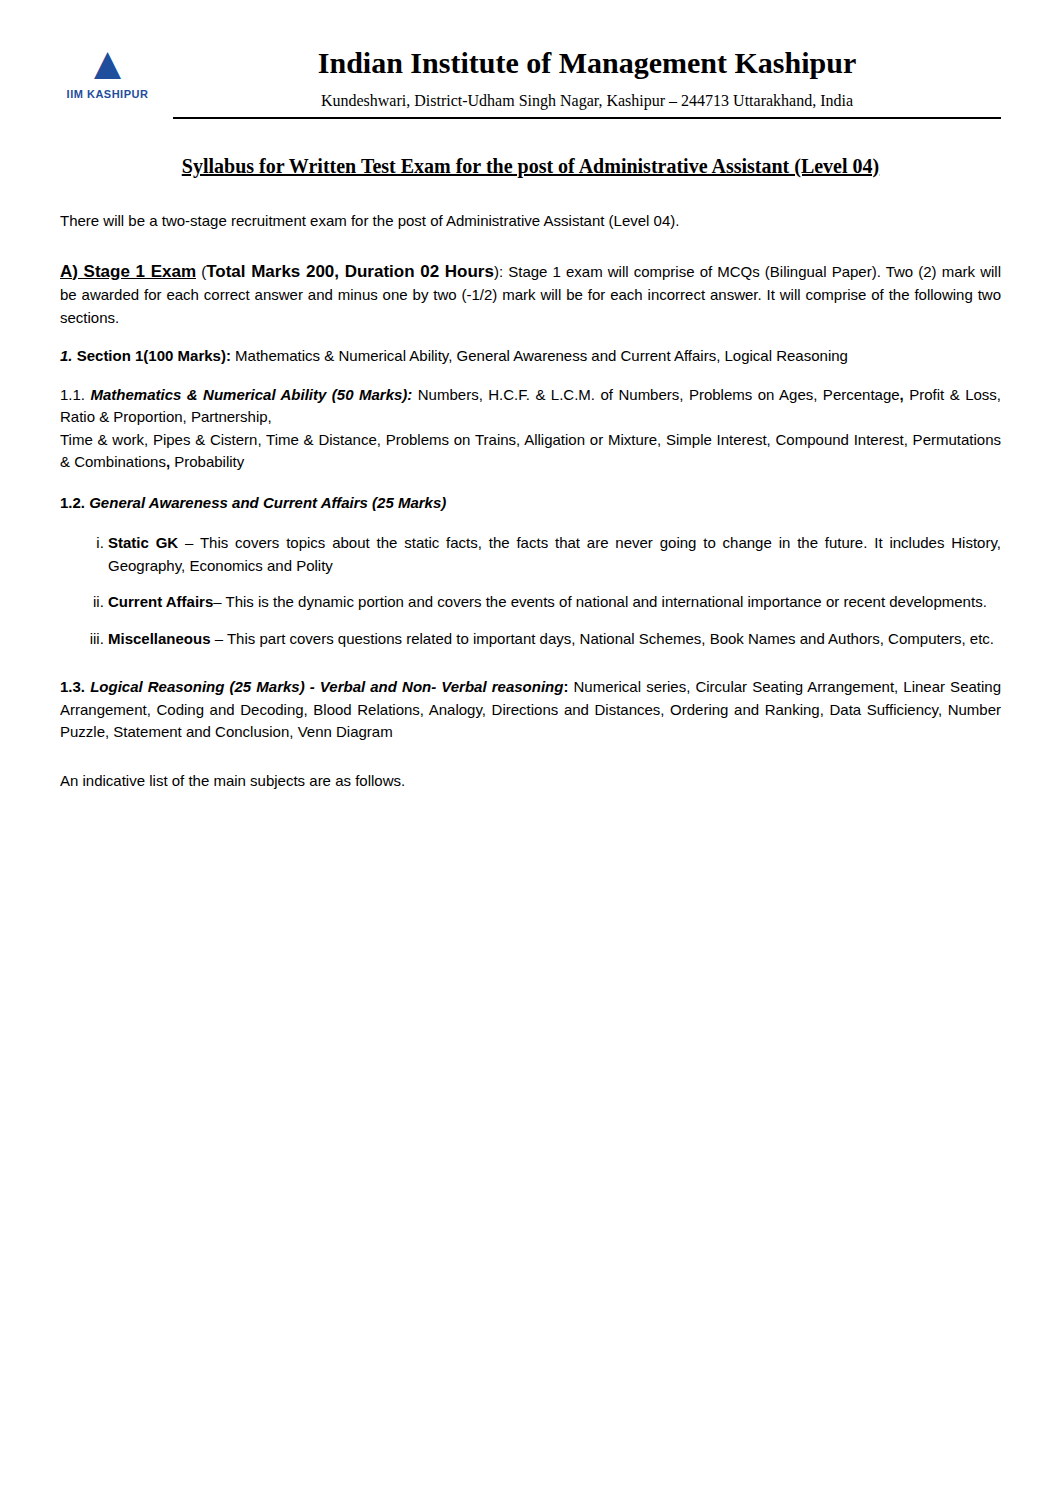▲
IIM KASHIPUR
Indian Institute of Management Kashipur
Kundeshwari, District-Udham Singh Nagar, Kashipur – 244713 Uttarakhand, India
Syllabus for Written Test Exam for the post of Administrative Assistant (Level 04)
There will be a two-stage recruitment exam for the post of Administrative Assistant (Level 04).
A) Stage 1 Exam (Total Marks 200, Duration 02 Hours): Stage 1 exam will comprise of MCQs (Bilingual Paper). Two (2) mark will be awarded for each correct answer and minus one by two (-1/2) mark will be for each incorrect answer. It will comprise of the following two sections.
1. Section 1(100 Marks): Mathematics & Numerical Ability, General Awareness and Current Affairs, Logical Reasoning
1.1. Mathematics & Numerical Ability (50 Marks): Numbers, H.C.F. & L.C.M. of Numbers, Problems on Ages, Percentage, Profit & Loss, Ratio & Proportion, Partnership,
Time & work, Pipes & Cistern, Time & Distance, Problems on Trains, Alligation or Mixture, Simple Interest, Compound Interest, Permutations & Combinations, Probability
1.2. General Awareness and Current Affairs (25 Marks)
Static GK – This covers topics about the static facts, the facts that are never going to change in the future. It includes History, Geography, Economics and Polity
Current Affairs– This is the dynamic portion and covers the events of national and international importance or recent developments.
Miscellaneous – This part covers questions related to important days, National Schemes, Book Names and Authors, Computers, etc.
1.3. Logical Reasoning (25 Marks) - Verbal and Non- Verbal reasoning: Numerical series, Circular Seating Arrangement, Linear Seating Arrangement, Coding and Decoding, Blood Relations, Analogy, Directions and Distances, Ordering and Ranking, Data Sufficiency, Number Puzzle, Statement and Conclusion, Venn Diagram
An indicative list of the main subjects are as follows.